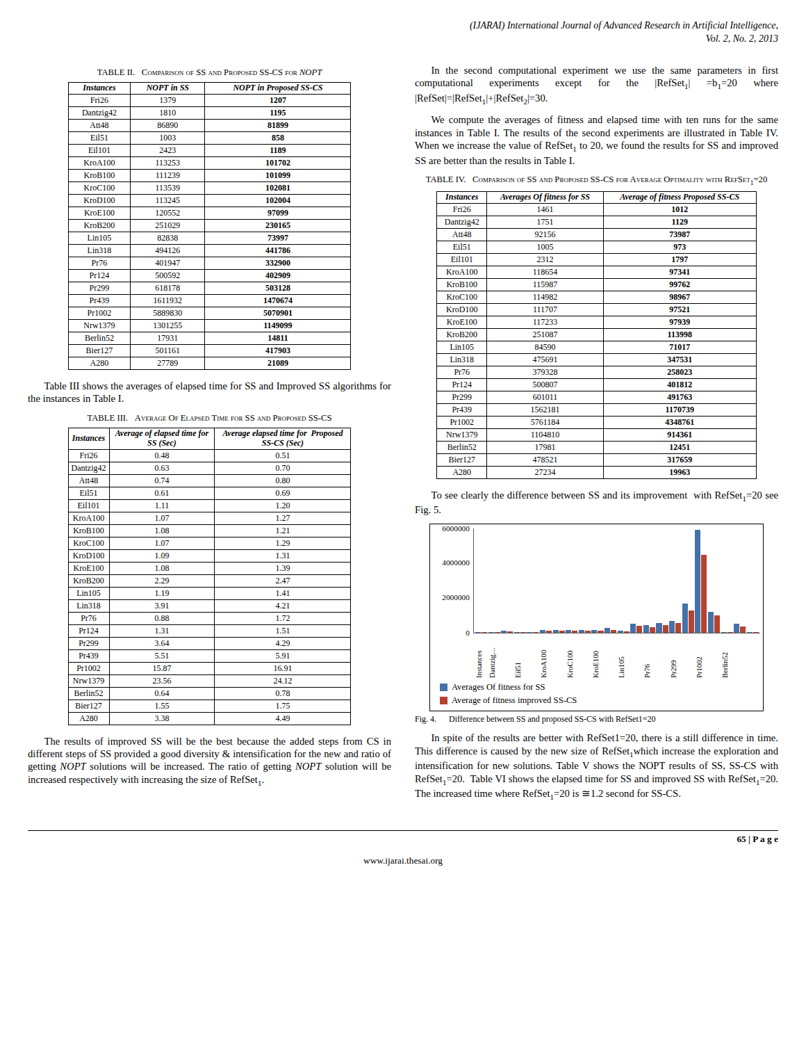(IJARAI) International Journal of Advanced Research in Artificial Intelligence,
Vol. 2, No. 2, 2013
Table II. Comparison of SS and Proposed SS-CS for NOPT
| Instances | NOPT in SS | NOPT in Proposed SS-CS |
| --- | --- | --- |
| Fri26 | 1379 | 1207 |
| Dantzig42 | 1810 | 1195 |
| Att48 | 86890 | 81899 |
| Eil51 | 1003 | 858 |
| Eil101 | 2423 | 1189 |
| KroA100 | 113253 | 101702 |
| KroB100 | 111239 | 101099 |
| KroC100 | 113539 | 102081 |
| KroD100 | 113245 | 102004 |
| KroE100 | 120552 | 97099 |
| KroB200 | 251029 | 230165 |
| Lin105 | 82838 | 73997 |
| Lin318 | 494126 | 441786 |
| Pr76 | 401947 | 332900 |
| Pr124 | 500592 | 402909 |
| Pr299 | 618178 | 503128 |
| Pr439 | 1611932 | 1470674 |
| Pr1002 | 5889830 | 5070901 |
| Nrw1379 | 1301255 | 1149099 |
| Berlin52 | 17931 | 14811 |
| Bier127 | 501161 | 417903 |
| A280 | 27789 | 21089 |
Table III shows the averages of elapsed time for SS and Improved SS algorithms for the instances in Table I.
Table III. Average Of Elapsed Time for SS and Proposed SS-CS
| Instances | Average of elapsed time for SS (Sec) | Average elapsed time for Proposed SS-CS (Sec) |
| --- | --- | --- |
| Fri26 | 0.48 | 0.51 |
| Dantzig42 | 0.63 | 0.70 |
| Att48 | 0.74 | 0.80 |
| Eil51 | 0.61 | 0.69 |
| Eil101 | 1.11 | 1.20 |
| KroA100 | 1.07 | 1.27 |
| KroB100 | 1.08 | 1.21 |
| KroC100 | 1.07 | 1.29 |
| KroD100 | 1.09 | 1.31 |
| KroE100 | 1.08 | 1.39 |
| KroB200 | 2.29 | 2.47 |
| Lin105 | 1.19 | 1.41 |
| Lin318 | 3.91 | 4.21 |
| Pr76 | 0.88 | 1.72 |
| Pr124 | 1.31 | 1.51 |
| Pr299 | 3.64 | 4.29 |
| Pr439 | 5.51 | 5.91 |
| Pr1002 | 15.87 | 16.91 |
| Nrw1379 | 23.56 | 24.12 |
| Berlin52 | 0.64 | 0.78 |
| Bier127 | 1.55 | 1.75 |
| A280 | 3.38 | 4.49 |
The results of improved SS will be the best because the added steps from CS in different steps of SS provided a good diversity & intensification for the new and ratio of getting NOPT solutions will be increased. The ratio of getting NOPT solution will be increased respectively with increasing the size of RefSet1.
In the second computational experiment we use the same parameters in first computational experiments except for the |RefSet1| =b1=20 where |RefSet|=|RefSet1|+|RefSet2|=30.
We compute the averages of fitness and elapsed time with ten runs for the same instances in Table I. The results of the second experiments are illustrated in Table IV. When we increase the value of RefSet1 to 20, we found the results for SS and improved SS are better than the results in Table I.
Table IV. Comparison of SS and Proposed SS-CS for Average Optimality with RefSet1=20
| Instances | Averages Of fitness for SS | Average of fitness Proposed SS-CS |
| --- | --- | --- |
| Fri26 | 1461 | 1012 |
| Dantzig42 | 1751 | 1129 |
| Att48 | 92156 | 73987 |
| Eil51 | 1005 | 973 |
| Eil101 | 2312 | 1797 |
| KroA100 | 118654 | 97341 |
| KroB100 | 115987 | 99762 |
| KroC100 | 114982 | 98967 |
| KroD100 | 111707 | 97521 |
| KroE100 | 117233 | 97939 |
| KroB200 | 251087 | 113998 |
| Lin105 | 84590 | 71017 |
| Lin318 | 475691 | 347531 |
| Pr76 | 379328 | 258023 |
| Pr124 | 500807 | 401812 |
| Pr299 | 601011 | 491763 |
| Pr439 | 1562181 | 1170739 |
| Pr1002 | 5761184 | 4348761 |
| Nrw1379 | 1104810 | 914361 |
| Berlin52 | 17981 | 12451 |
| Bier127 | 478521 | 317659 |
| A280 | 27234 | 19963 |
To see clearly the difference between SS and its improvement with RefSet1=20 see Fig. 5.
6000000 4000000 2000000 0
Instances Dantzig… Eil51 KroA100 KroC100 KroE100 Lin105 Pr76 Pr299 Pr1002 Berlin52
Averages Of fitness for SS
Average of fitness improved SS-CS
Fig. 4. Difference between SS and proposed SS-CS with RefSet1=20
In spite of the results are better with RefSet1=20, there is a still difference in time. This difference is caused by the new size of RefSet1which increase the exploration and intensification for new solutions. Table V shows the NOPT results of SS, SS-CS with RefSet1=20. Table VI shows the elapsed time for SS and improved SS with RefSet1=20. The increased time where RefSet1=20 is ≅1.2 second for SS-CS.
65 | P a g e
www.ijarai.thesai.org